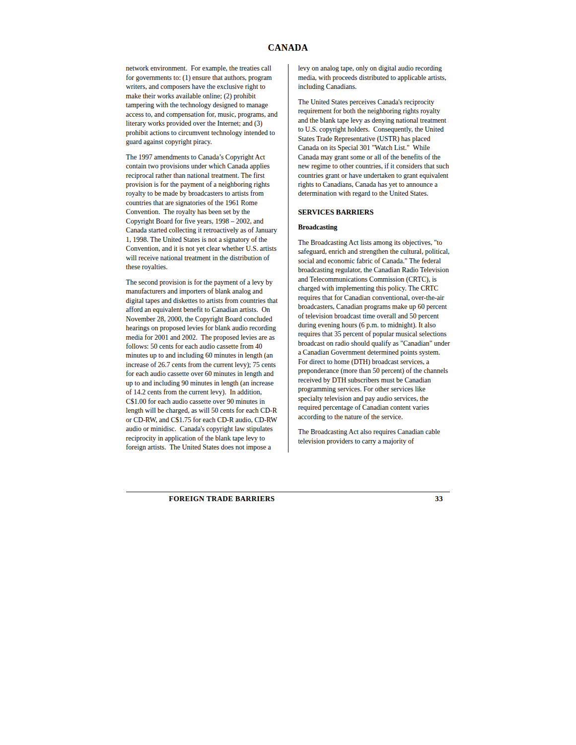CANADA
network environment. For example, the treaties call for governments to: (1) ensure that authors, program writers, and composers have the exclusive right to make their works available online; (2) prohibit tampering with the technology designed to manage access to, and compensation for, music, programs, and literary works provided over the Internet; and (3) prohibit actions to circumvent technology intended to guard against copyright piracy.
The 1997 amendments to Canada’s Copyright Act contain two provisions under which Canada applies reciprocal rather than national treatment. The first provision is for the payment of a neighboring rights royalty to be made by broadcasters to artists from countries that are signatories of the 1961 Rome Convention. The royalty has been set by the Copyright Board for five years, 1998 – 2002, and Canada started collecting it retroactively as of January 1, 1998. The United States is not a signatory of the Convention, and it is not yet clear whether U.S. artists will receive national treatment in the distribution of these royalties.
The second provision is for the payment of a levy by manufacturers and importers of blank analog and digital tapes and diskettes to artists from countries that afford an equivalent benefit to Canadian artists. On November 28, 2000, the Copyright Board concluded hearings on proposed levies for blank audio recording media for 2001 and 2002. The proposed levies are as follows: 50 cents for each audio cassette from 40 minutes up to and including 60 minutes in length (an increase of 26.7 cents from the current levy); 75 cents for each audio cassette over 60 minutes in length and up to and including 90 minutes in length (an increase of 14.2 cents from the current levy). In addition, C$1.00 for each audio cassette over 90 minutes in length will be charged, as will 50 cents for each CD-R or CD-RW, and C$1.75 for each CD-R audio, CD-RW audio or minidisc. Canada's copyright law stipulates reciprocity in application of the blank tape levy to foreign artists. The United States does not impose a levy on analog tape, only on digital audio recording media, with proceeds distributed to applicable artists, including Canadians.
The United States perceives Canada's reciprocity requirement for both the neighboring rights royalty and the blank tape levy as denying national treatment to U.S. copyright holders. Consequently, the United States Trade Representative (USTR) has placed Canada on its Special 301 "Watch List." While Canada may grant some or all of the benefits of the new regime to other countries, if it considers that such countries grant or have undertaken to grant equivalent rights to Canadians, Canada has yet to announce a determination with regard to the United States.
SERVICES BARRIERS
Broadcasting
The Broadcasting Act lists among its objectives, "to safeguard, enrich and strengthen the cultural, political, social and economic fabric of Canada." The federal broadcasting regulator, the Canadian Radio Television and Telecommunications Commission (CRTC), is charged with implementing this policy. The CRTC requires that for Canadian conventional, over-the-air broadcasters, Canadian programs make up 60 percent of television broadcast time overall and 50 percent during evening hours (6 p.m. to midnight). It also requires that 35 percent of popular musical selections broadcast on radio should qualify as "Canadian" under a Canadian Government determined points system. For direct to home (DTH) broadcast services, a preponderance (more than 50 percent) of the channels received by DTH subscribers must be Canadian programming services. For other services like specialty television and pay audio services, the required percentage of Canadian content varies according to the nature of the service.
The Broadcasting Act also requires Canadian cable television providers to carry a majority of
FOREIGN TRADE BARRIERS 33